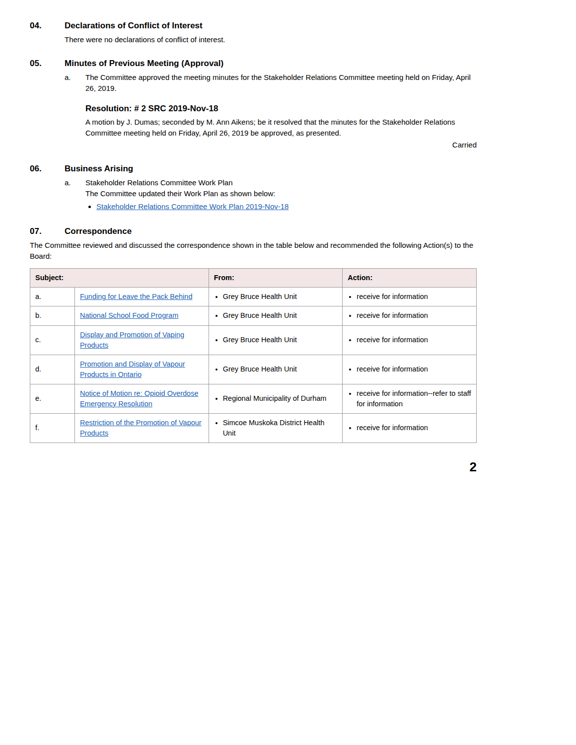04. Declarations of Conflict of Interest
There were no declarations of conflict of interest.
05. Minutes of Previous Meeting (Approval)
a. The Committee approved the meeting minutes for the Stakeholder Relations Committee meeting held on Friday, April 26, 2019.
Resolution: # 2 SRC 2019-Nov-18
A motion by J. Dumas; seconded by M. Ann Aikens; be it resolved that the minutes for the Stakeholder Relations Committee meeting held on Friday, April 26, 2019 be approved, as presented.
Carried
06. Business Arising
a. Stakeholder Relations Committee Work Plan
The Committee updated their Work Plan as shown below:
Stakeholder Relations Committee Work Plan 2019-Nov-18
07. Correspondence
The Committee reviewed and discussed the correspondence shown in the table below and recommended the following Action(s) to the Board:
| Subject: | From: | Action: |
| --- | --- | --- |
| a. | Funding for Leave the Pack Behind | Grey Bruce Health Unit | receive for information |
| b. | National School Food Program | Grey Bruce Health Unit | receive for information |
| c. | Display and Promotion of Vaping Products | Grey Bruce Health Unit | receive for information |
| d. | Promotion and Display of Vapour Products in Ontario | Grey Bruce Health Unit | receive for information |
| e. | Notice of Motion re: Opioid Overdose Emergency Resolution | Regional Municipality of Durham | receive for information--refer to staff for information |
| f. | Restriction of the Promotion of Vapour Products | Simcoe Muskoka District Health Unit | receive for information |
2